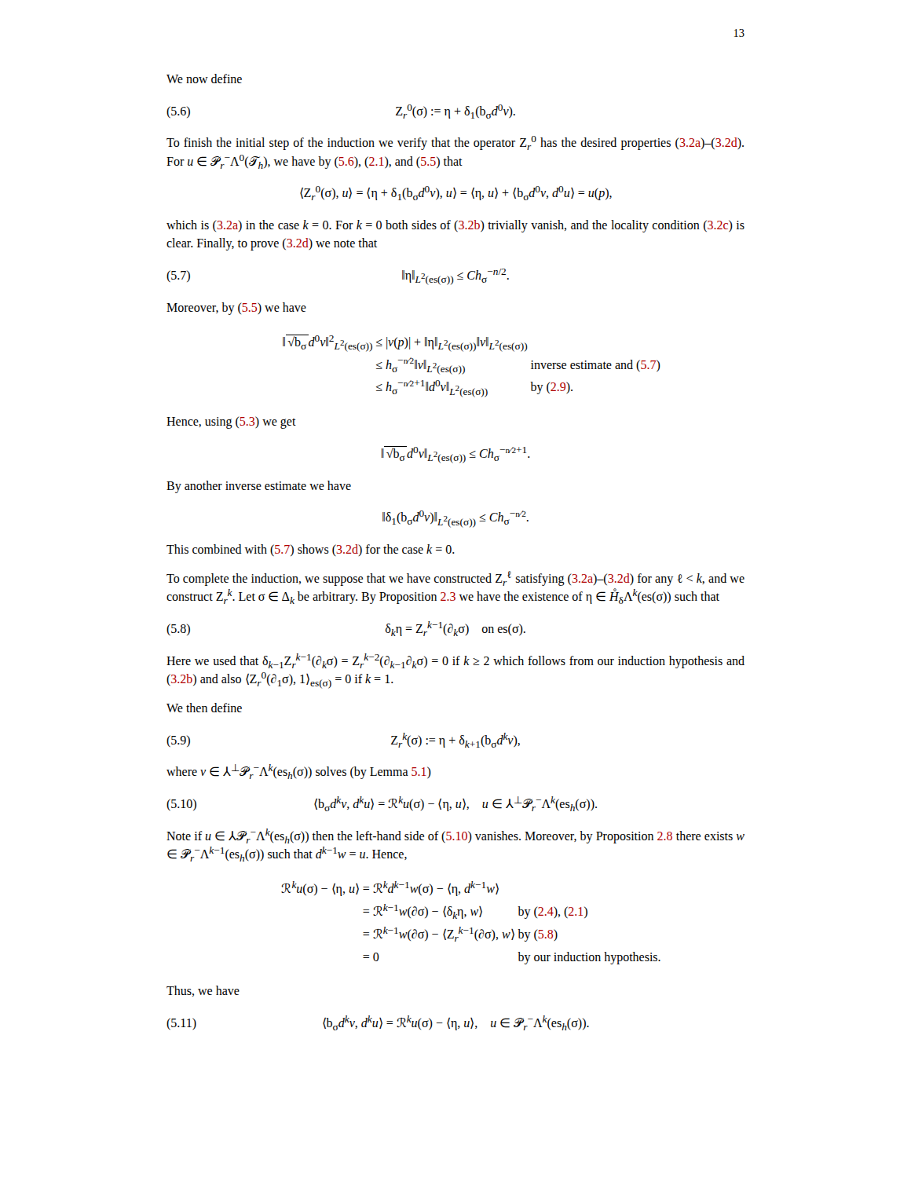13
We now define
(5.6)
Zr0(σ) := η + δ1(bσd0v).
To finish the initial step of the induction we verify that the operator Zr0 has the desired properties (3.2a)–(3.2d). For u ∈ 𝒫r−Λ0(𝒯h), we have by (5.6), (2.1), and (5.5) that
⟨Zr0(σ), u⟩ = ⟨η + δ1(bσd0v), u⟩ = ⟨η, u⟩ + ⟨bσd0v, d0u⟩ = u(p),
which is (3.2a) in the case k = 0. For k = 0 both sides of (3.2b) trivially vanish, and the locality condition (3.2c) is clear. Finally, to prove (3.2d) we note that
(5.7)
‖η‖L2(es(σ)) ≤ Chσ−n/2.
Moreover, by (5.5) we have
| ‖ √ b σ d 0 v ‖ 2 L 2 (es(σ)) | ≤ | / v ( p )/ + ‖η‖ L 2 (es(σ)) ‖ v ‖ L 2 (es(σ)) | |
| | ≤ | h σ − n ⁄ 2 ‖ v ‖ L 2 (es(σ)) | inverse estimate and ( 5.7 ) |
| | ≤ | h σ − n ⁄ 2 +1 ‖ d 0 v ‖ L 2 (es(σ)) | by ( 2.9 ). |
Hence, using (5.3) we get
‖√bσ d0v‖L2(es(σ)) ≤ Chσ−n⁄2+1.
By another inverse estimate we have
‖δ1(bσd0v)‖L2(es(σ)) ≤ Chσ−n⁄2.
This combined with (5.7) shows (3.2d) for the case k = 0.
To complete the induction, we suppose that we have constructed Zrℓ satisfying (3.2a)–(3.2d) for any ℓ < k, and we construct Zrk. Let σ ∈ Δk be arbitrary. By Proposition 2.3 we have the existence of η ∈ H̊δΛk(es(σ)) such that
(5.8)
δkη = Zrk−1(∂kσ) on es(σ).
Here we used that δk−1Zrk−1(∂kσ) = Zrk−2(∂k−1∂kσ) = 0 if k ≥ 2 which follows from our induction hypothesis and (3.2b) and also ⟨Zr0(∂1σ), 1⟩es(σ) = 0 if k = 1.
We then define
(5.9)
Zrk(σ) := η + δk+1(bσdkv),
where v ∈ ⅄⊥𝒫r−Λk(esh(σ)) solves (by Lemma 5.1)
(5.10)
⟨bσdkv, dku⟩ = ℛku(σ) − ⟨η, u⟩, u ∈ ⅄⊥𝒫r−Λk(esh(σ)).
Note if u ∈ ⅄𝒫r−Λk(esh(σ)) then the left-hand side of (5.10) vanishes. Moreover, by Proposition 2.8 there exists w ∈ 𝒫r−Λk−1(esh(σ)) such that dk−1w = u. Hence,
| ℛ k u (σ) − ⟨η, u ⟩ | = | ℛ k d k −1 w (σ) − ⟨η, d k −1 w ⟩ | |
| | = | ℛ k −1 w (∂σ) − ⟨δ k η, w ⟩ | by ( 2.4 ), ( 2.1 ) |
| | = | ℛ k −1 w (∂σ) − ⟨Z r k −1 (∂σ), w ⟩ | by ( 5.8 ) |
| | = | 0 | by our induction hypothesis. |
Thus, we have
(5.11)
⟨bσdkv, dku⟩ = ℛku(σ) − ⟨η, u⟩, u ∈ 𝒫r−Λk(esh(σ)).